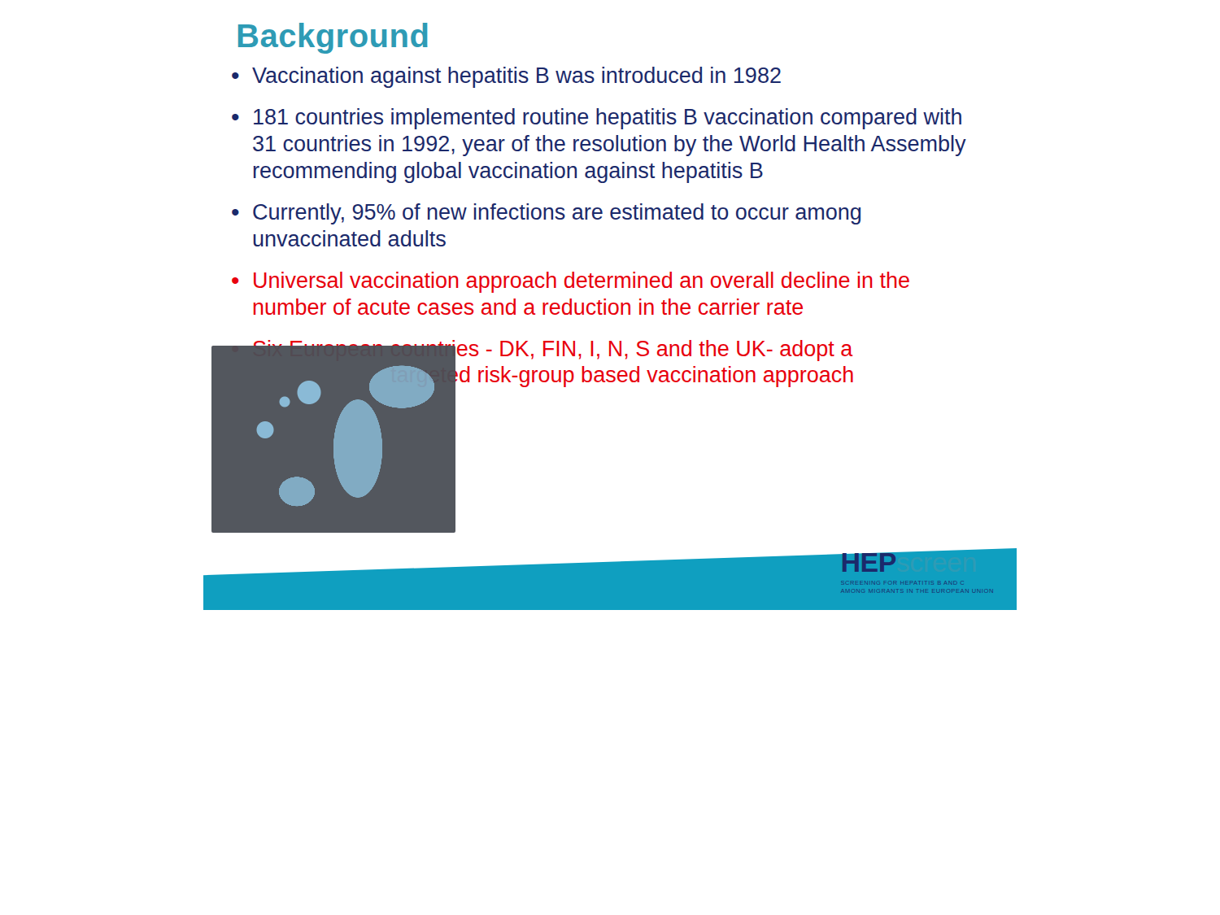Background
Vaccination against hepatitis B was introduced in 1982
181 countries implemented routine hepatitis B vaccination compared with 31 countries in 1992, year of the resolution by the World Health Assembly recommending global vaccination against hepatitis B
Currently, 95% of new infections are estimated to occur among unvaccinated adults
Universal vaccination approach determined an overall decline in the number of acute cases and a reduction in the carrier rate
Six European countries - DK, FIN, I, N, S and the UK- adopt a targeted risk-group based vaccination approach
HEP screen
Screening for hepatitis B and C
among migrants in the European Union